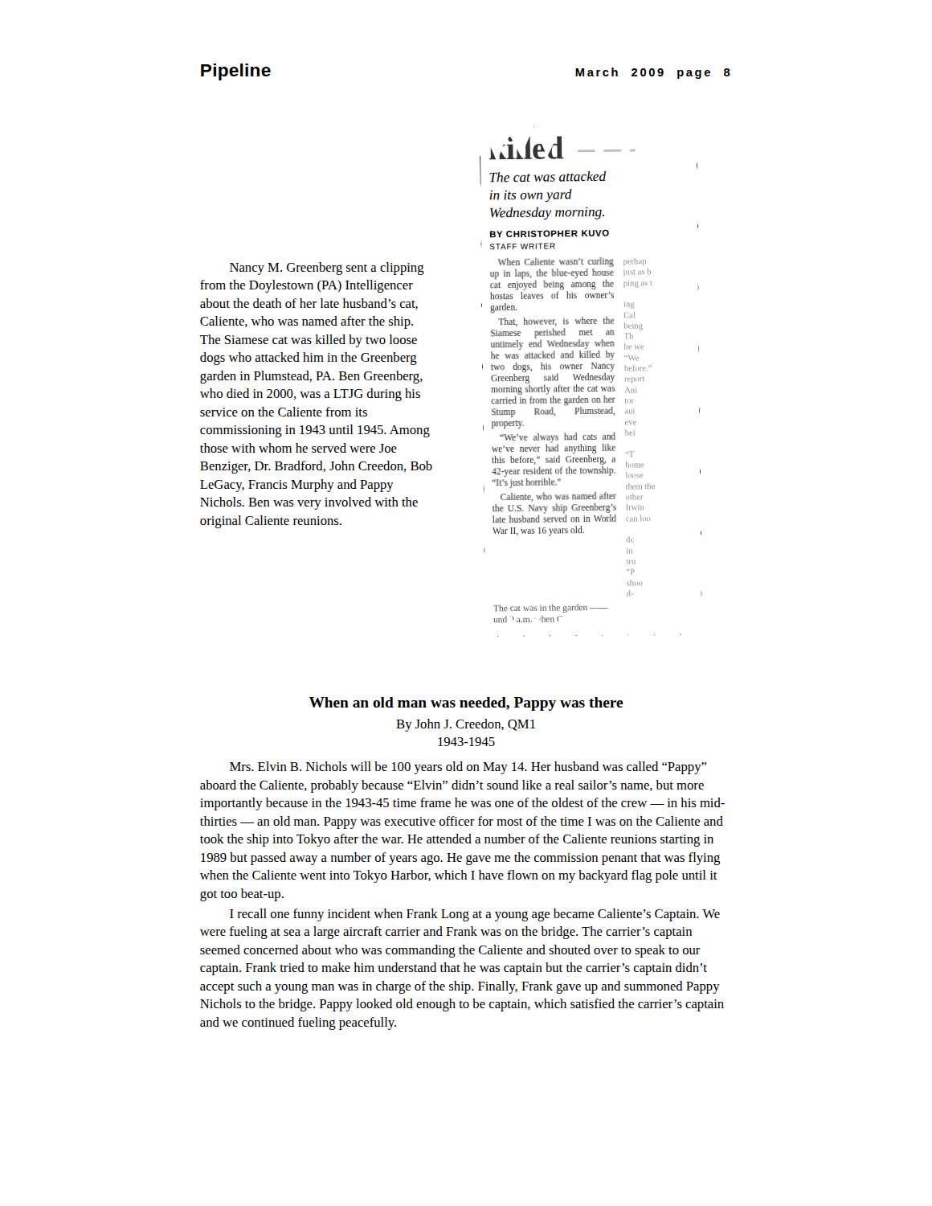Pipeline
March 2009 page 8
Nancy M. Greenberg sent a clipping from the Doylestown (PA) Intelligencer about the death of her late husband’s cat, Caliente, who was named after the ship. The Siamese cat was killed by two loose dogs who attacked him in the Greenberg garden in Plumstead, PA. Ben Greenberg, who died in 2000, was a LTJG during his service on the Caliente from its commissioning in 1943 until 1945. Among those with whom he served were Joe Benziger, Dr. Bradford, John Creedon, Bob LeGacy, Francis Murphy and Pappy Nichols. Ben was very involved with the original Caliente reunions.
killed ——
The cat was attacked in its own yard Wednesday morning.
By Christopher Kuvo
Staff Writer
When Caliente wasn’t curling up in laps, the blue-eyed house cat enjoyed being among the hostas leaves of his owner’s garden.
That, however, is where the Siamese perished met an untimely end Wednesday when he was attacked and killed by two dogs, his owner Nancy Greenberg said Wednesday morning shortly after the cat was carried in from the garden on her Stump Road, Plumstead, property.
“We’ve always had cats and we’ve never had anything like this before,” said Greenberg, a 42-year resident of the township. “It’s just horrible.”
Caliente, who was named after the U.S. Navy ship Greenberg’s late husband served on in World War II, was 16 years old.
perhap just as b ping as t ing Cal being Th be we “We before.” report Ani tor aui eve bei “T home loose them the other Irwin can loo dc in tru “P shoo d-
The cat was in the garden —— und 9 a.m. when G
When an old man was needed, Pappy was there
By John J. Creedon, QM1
1943-1945
Mrs. Elvin B. Nichols will be 100 years old on May 14. Her husband was called “Pappy” aboard the Caliente, probably because “Elvin” didn’t sound like a real sailor’s name, but more importantly because in the 1943-45 time frame he was one of the oldest of the crew — in his mid-thirties — an old man. Pappy was executive officer for most of the time I was on the Caliente and took the ship into Tokyo after the war. He attended a number of the Caliente reunions starting in 1989 but passed away a number of years ago. He gave me the commission penant that was flying when the Caliente went into Tokyo Harbor, which I have flown on my backyard flag pole until it got too beat-up.
I recall one funny incident when Frank Long at a young age became Caliente’s Captain. We were fueling at sea a large aircraft carrier and Frank was on the bridge. The carrier’s captain seemed concerned about who was commanding the Caliente and shouted over to speak to our captain. Frank tried to make him understand that he was captain but the carrier’s captain didn’t accept such a young man was in charge of the ship. Finally, Frank gave up and summoned Pappy Nichols to the bridge. Pappy looked old enough to be captain, which satisfied the carrier’s captain and we continued fueling peacefully.